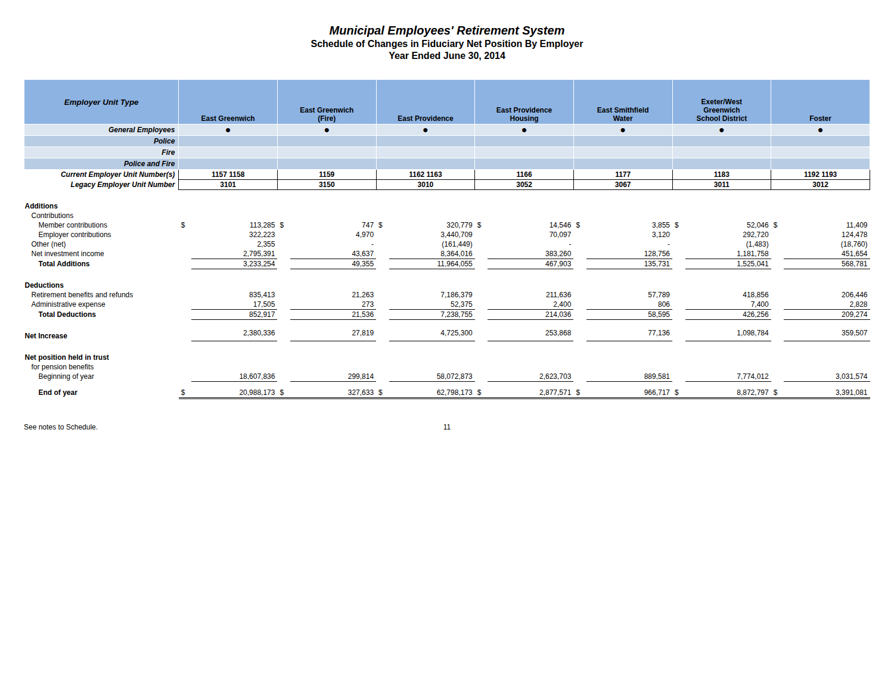Municipal Employees' Retirement System
Schedule of Changes in Fiduciary Net Position By Employer
Year Ended June 30, 2014
| Employer Unit Type | East Greenwich | East Greenwich (Fire) | East Providence | East Providence Housing | East Smithfield Water | Exeter/West Greenwich School District | Foster |
| General Employees | ● | ● | ● | ● | ● | ● | ● |
| Police | | | | | | | |
| Fire | | | | | | | |
| Police and Fire | | | | | | | |
| Current Employer Unit Number(s) | 1157 1158 | 1159 | 1162 1163 | 1166 | 1177 | 1183 | 1192 1193 |
| Legacy Employer Unit Number | 3101 | 3150 | 3010 | 3052 | 3067 | 3011 | 3012 |
| Additions | |
| Contributions | |
| Member contributions | $ | 113,285 | $ | 747 | $ | 320,779 | $ | 14,546 | $ | 3,855 | $ | 52,046 | $ | 11,409 |
| Employer contributions | | 322,223 | | 4,970 | | 3,440,709 | | 70,097 | | 3,120 | | 292,720 | | 124,478 |
| Other (net) | | 2,355 | | - | | (161,449) | | - | | - | | (1,483) | | (18,760) |
| Net investment income | | 2,795,391 | | 43,637 | | 8,364,016 | | 383,260 | | 128,756 | | 1,181,758 | | 451,654 |
| Total Additions | | 3,233,254 | | 49,355 | | 11,964,055 | | 467,903 | | 135,731 | | 1,525,041 | | 568,781 |
| Deductions | |
| Retirement benefits and refunds | | 835,413 | | 21,263 | | 7,186,379 | | 211,636 | | 57,789 | | 418,856 | | 206,446 |
| Administrative expense | | 17,505 | | 273 | | 52,375 | | 2,400 | | 806 | | 7,400 | | 2,828 |
| Total Deductions | | 852,917 | | 21,536 | | 7,238,755 | | 214,036 | | 58,595 | | 426,256 | | 209,274 |
| Net Increase | | 2,380,336 | | 27,819 | | 4,725,300 | | 253,868 | | 77,136 | | 1,098,784 | | 359,507 |
| Net position held in trust | |
| for pension benefits | |
| Beginning of year | | 18,607,836 | | 299,814 | | 58,072,873 | | 2,623,703 | | 889,581 | | 7,774,012 | | 3,031,574 |
| End of year | $ | 20,988,173 | $ | 327,633 | $ | 62,798,173 | $ | 2,877,571 | $ | 966,717 | $ | 8,872,797 | $ | 3,391,081 |
See notes to Schedule. 11